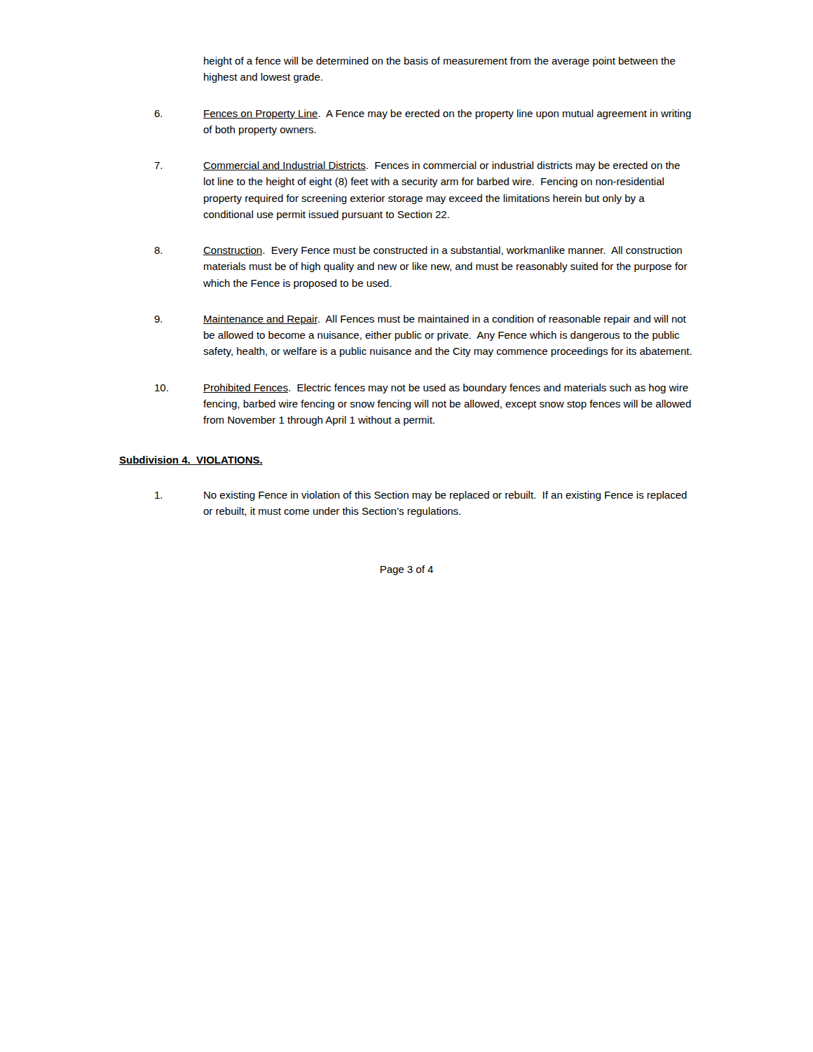height of a fence will be determined on the basis of measurement from the average point between the highest and lowest grade.
6. Fences on Property Line. A Fence may be erected on the property line upon mutual agreement in writing of both property owners.
7. Commercial and Industrial Districts. Fences in commercial or industrial districts may be erected on the lot line to the height of eight (8) feet with a security arm for barbed wire. Fencing on non-residential property required for screening exterior storage may exceed the limitations herein but only by a conditional use permit issued pursuant to Section 22.
8. Construction. Every Fence must be constructed in a substantial, workmanlike manner. All construction materials must be of high quality and new or like new, and must be reasonably suited for the purpose for which the Fence is proposed to be used.
9. Maintenance and Repair. All Fences must be maintained in a condition of reasonable repair and will not be allowed to become a nuisance, either public or private. Any Fence which is dangerous to the public safety, health, or welfare is a public nuisance and the City may commence proceedings for its abatement.
10. Prohibited Fences. Electric fences may not be used as boundary fences and materials such as hog wire fencing, barbed wire fencing or snow fencing will not be allowed, except snow stop fences will be allowed from November 1 through April 1 without a permit.
Subdivision 4. VIOLATIONS.
1. No existing Fence in violation of this Section may be replaced or rebuilt. If an existing Fence is replaced or rebuilt, it must come under this Section’s regulations.
Page 3 of 4